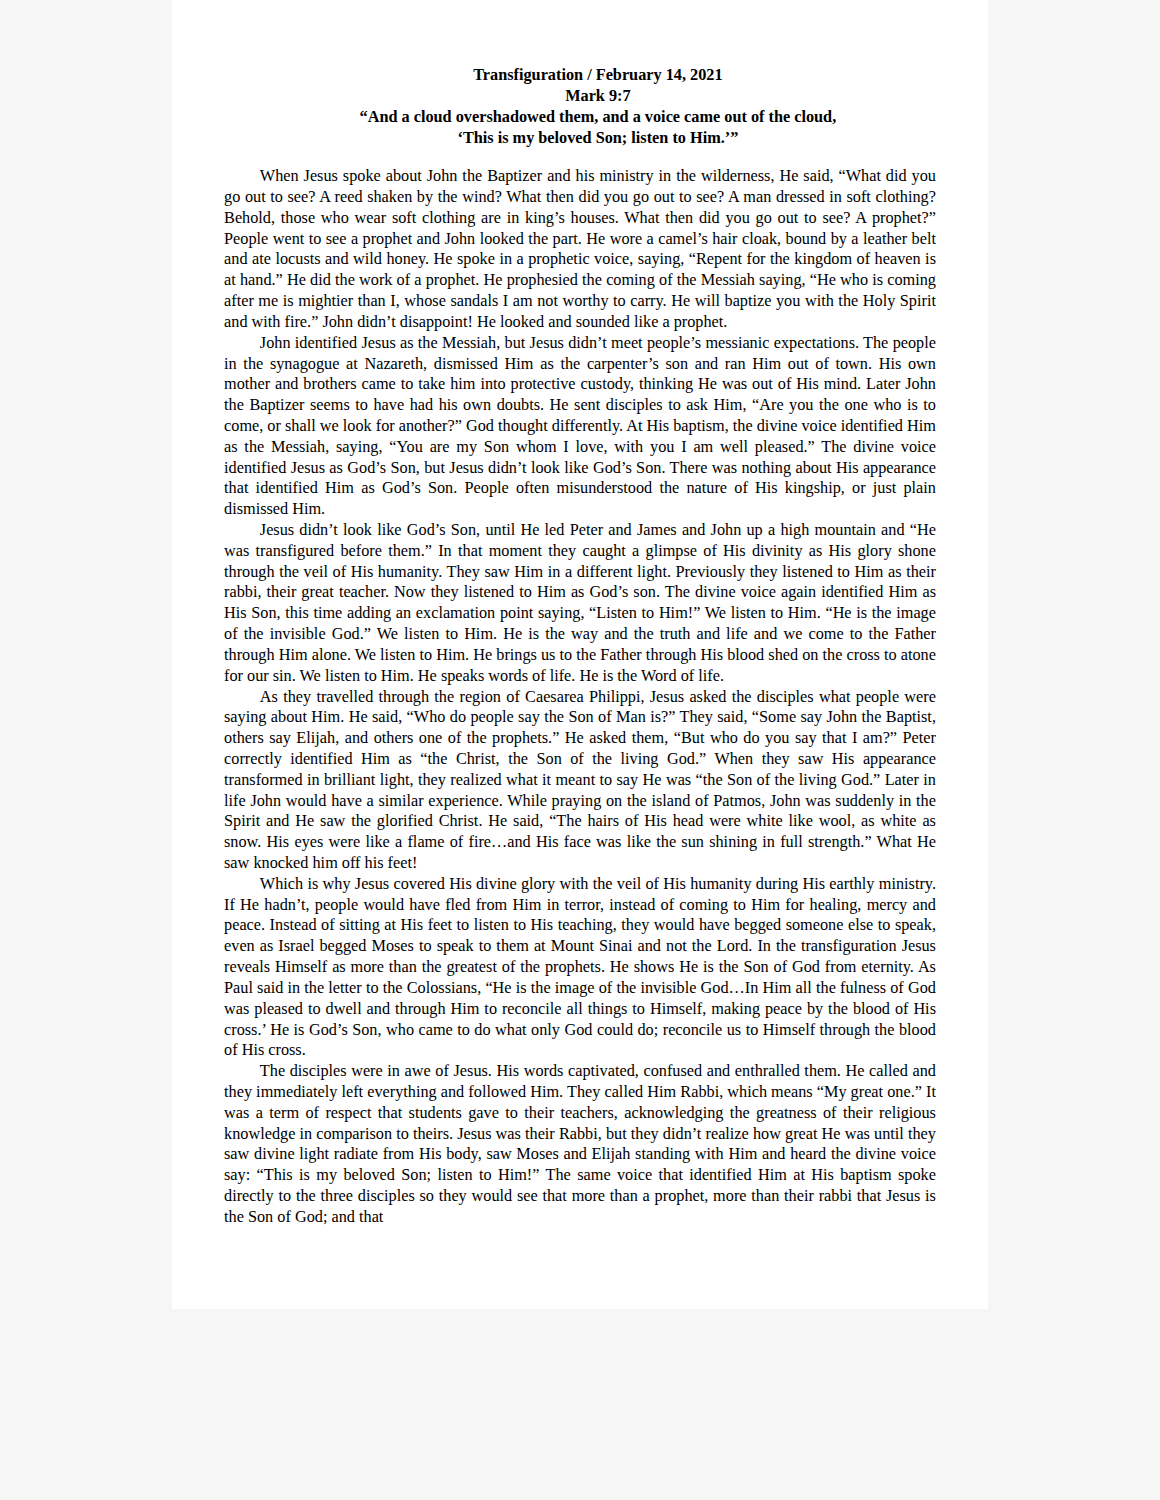Transfiguration / February 14, 2021
Mark 9:7
“And a cloud overshadowed them, and a voice came out of the cloud,
‘This is my beloved Son; listen to Him.’”
When Jesus spoke about John the Baptizer and his ministry in the wilderness, He said, “What did you go out to see? A reed shaken by the wind? What then did you go out to see? A man dressed in soft clothing? Behold, those who wear soft clothing are in king’s houses. What then did you go out to see? A prophet?” People went to see a prophet and John looked the part. He wore a camel’s hair cloak, bound by a leather belt and ate locusts and wild honey. He spoke in a prophetic voice, saying, “Repent for the kingdom of heaven is at hand.” He did the work of a prophet. He prophesied the coming of the Messiah saying, “He who is coming after me is mightier than I, whose sandals I am not worthy to carry. He will baptize you with the Holy Spirit and with fire.” John didn’t disappoint! He looked and sounded like a prophet.
John identified Jesus as the Messiah, but Jesus didn’t meet people’s messianic expectations. The people in the synagogue at Nazareth, dismissed Him as the carpenter’s son and ran Him out of town. His own mother and brothers came to take him into protective custody, thinking He was out of His mind. Later John the Baptizer seems to have had his own doubts. He sent disciples to ask Him, “Are you the one who is to come, or shall we look for another?” God thought differently. At His baptism, the divine voice identified Him as the Messiah, saying, “You are my Son whom I love, with you I am well pleased.” The divine voice identified Jesus as God’s Son, but Jesus didn’t look like God’s Son. There was nothing about His appearance that identified Him as God’s Son. People often misunderstood the nature of His kingship, or just plain dismissed Him.
Jesus didn’t look like God’s Son, until He led Peter and James and John up a high mountain and “He was transfigured before them.” In that moment they caught a glimpse of His divinity as His glory shone through the veil of His humanity. They saw Him in a different light. Previously they listened to Him as their rabbi, their great teacher. Now they listened to Him as God’s son. The divine voice again identified Him as His Son, this time adding an exclamation point saying, “Listen to Him!” We listen to Him. “He is the image of the invisible God.” We listen to Him. He is the way and the truth and life and we come to the Father through Him alone. We listen to Him. He brings us to the Father through His blood shed on the cross to atone for our sin. We listen to Him. He speaks words of life. He is the Word of life.
As they travelled through the region of Caesarea Philippi, Jesus asked the disciples what people were saying about Him. He said, “Who do people say the Son of Man is?” They said, “Some say John the Baptist, others say Elijah, and others one of the prophets.” He asked them, “But who do you say that I am?” Peter correctly identified Him as “the Christ, the Son of the living God.” When they saw His appearance transformed in brilliant light, they realized what it meant to say He was “the Son of the living God.” Later in life John would have a similar experience. While praying on the island of Patmos, John was suddenly in the Spirit and He saw the glorified Christ. He said, “The hairs of His head were white like wool, as white as snow. His eyes were like a flame of fire…and His face was like the sun shining in full strength.” What He saw knocked him off his feet!
Which is why Jesus covered His divine glory with the veil of His humanity during His earthly ministry. If He hadn’t, people would have fled from Him in terror, instead of coming to Him for healing, mercy and peace. Instead of sitting at His feet to listen to His teaching, they would have begged someone else to speak, even as Israel begged Moses to speak to them at Mount Sinai and not the Lord. In the transfiguration Jesus reveals Himself as more than the greatest of the prophets. He shows He is the Son of God from eternity. As Paul said in the letter to the Colossians, “He is the image of the invisible God…In Him all the fulness of God was pleased to dwell and through Him to reconcile all things to Himself, making peace by the blood of His cross.’ He is God’s Son, who came to do what only God could do; reconcile us to Himself through the blood of His cross.
The disciples were in awe of Jesus. His words captivated, confused and enthralled them. He called and they immediately left everything and followed Him. They called Him Rabbi, which means “My great one.” It was a term of respect that students gave to their teachers, acknowledging the greatness of their religious knowledge in comparison to theirs. Jesus was their Rabbi, but they didn’t realize how great He was until they saw divine light radiate from His body, saw Moses and Elijah standing with Him and heard the divine voice say: “This is my beloved Son; listen to Him!” The same voice that identified Him at His baptism spoke directly to the three disciples so they would see that more than a prophet, more than their rabbi that Jesus is the Son of God; and that